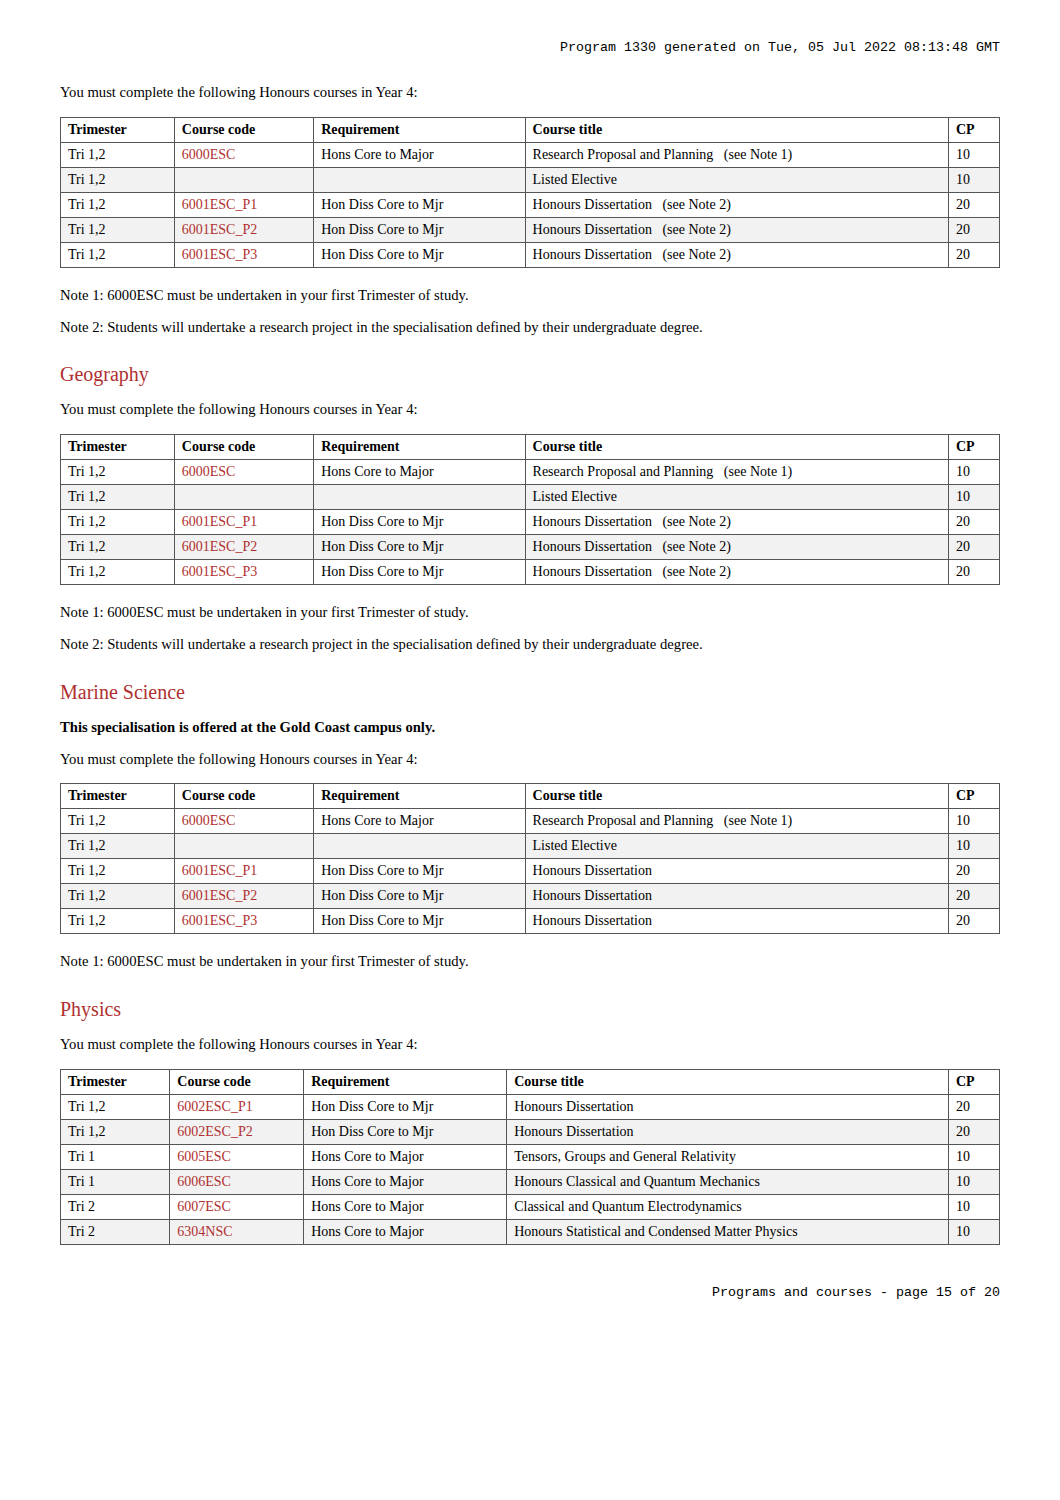Program 1330 generated on Tue, 05 Jul 2022 08:13:48 GMT
You must complete the following Honours courses in Year 4:
| Trimester | Course code | Requirement | Course title | CP |
| --- | --- | --- | --- | --- |
| Tri 1,2 | 6000ESC | Hons Core to Major | Research Proposal and Planning (see Note 1) | 10 |
| Tri 1,2 | | | Listed Elective | 10 |
| Tri 1,2 | 6001ESC_P1 | Hon Diss Core to Mjr | Honours Dissertation (see Note 2) | 20 |
| Tri 1,2 | 6001ESC_P2 | Hon Diss Core to Mjr | Honours Dissertation (see Note 2) | 20 |
| Tri 1,2 | 6001ESC_P3 | Hon Diss Core to Mjr | Honours Dissertation (see Note 2) | 20 |
Note 1: 6000ESC must be undertaken in your first Trimester of study.
Note 2: Students will undertake a research project in the specialisation defined by their undergraduate degree.
Geography
You must complete the following Honours courses in Year 4:
| Trimester | Course code | Requirement | Course title | CP |
| --- | --- | --- | --- | --- |
| Tri 1,2 | 6000ESC | Hons Core to Major | Research Proposal and Planning (see Note 1) | 10 |
| Tri 1,2 | | | Listed Elective | 10 |
| Tri 1,2 | 6001ESC_P1 | Hon Diss Core to Mjr | Honours Dissertation (see Note 2) | 20 |
| Tri 1,2 | 6001ESC_P2 | Hon Diss Core to Mjr | Honours Dissertation (see Note 2) | 20 |
| Tri 1,2 | 6001ESC_P3 | Hon Diss Core to Mjr | Honours Dissertation (see Note 2) | 20 |
Note 1: 6000ESC must be undertaken in your first Trimester of study.
Note 2: Students will undertake a research project in the specialisation defined by their undergraduate degree.
Marine Science
This specialisation is offered at the Gold Coast campus only.
You must complete the following Honours courses in Year 4:
| Trimester | Course code | Requirement | Course title | CP |
| --- | --- | --- | --- | --- |
| Tri 1,2 | 6000ESC | Hons Core to Major | Research Proposal and Planning (see Note 1) | 10 |
| Tri 1,2 | | | Listed Elective | 10 |
| Tri 1,2 | 6001ESC_P1 | Hon Diss Core to Mjr | Honours Dissertation | 20 |
| Tri 1,2 | 6001ESC_P2 | Hon Diss Core to Mjr | Honours Dissertation | 20 |
| Tri 1,2 | 6001ESC_P3 | Hon Diss Core to Mjr | Honours Dissertation | 20 |
Note 1: 6000ESC must be undertaken in your first Trimester of study.
Physics
You must complete the following Honours courses in Year 4:
| Trimester | Course code | Requirement | Course title | CP |
| --- | --- | --- | --- | --- |
| Tri 1,2 | 6002ESC_P1 | Hon Diss Core to Mjr | Honours Dissertation | 20 |
| Tri 1,2 | 6002ESC_P2 | Hon Diss Core to Mjr | Honours Dissertation | 20 |
| Tri 1 | 6005ESC | Hons Core to Major | Tensors, Groups and General Relativity | 10 |
| Tri 1 | 6006ESC | Hons Core to Major | Honours Classical and Quantum Mechanics | 10 |
| Tri 2 | 6007ESC | Hons Core to Major | Classical and Quantum Electrodynamics | 10 |
| Tri 2 | 6304NSC | Hons Core to Major | Honours Statistical and Condensed Matter Physics | 10 |
Programs and courses - page 15 of 20